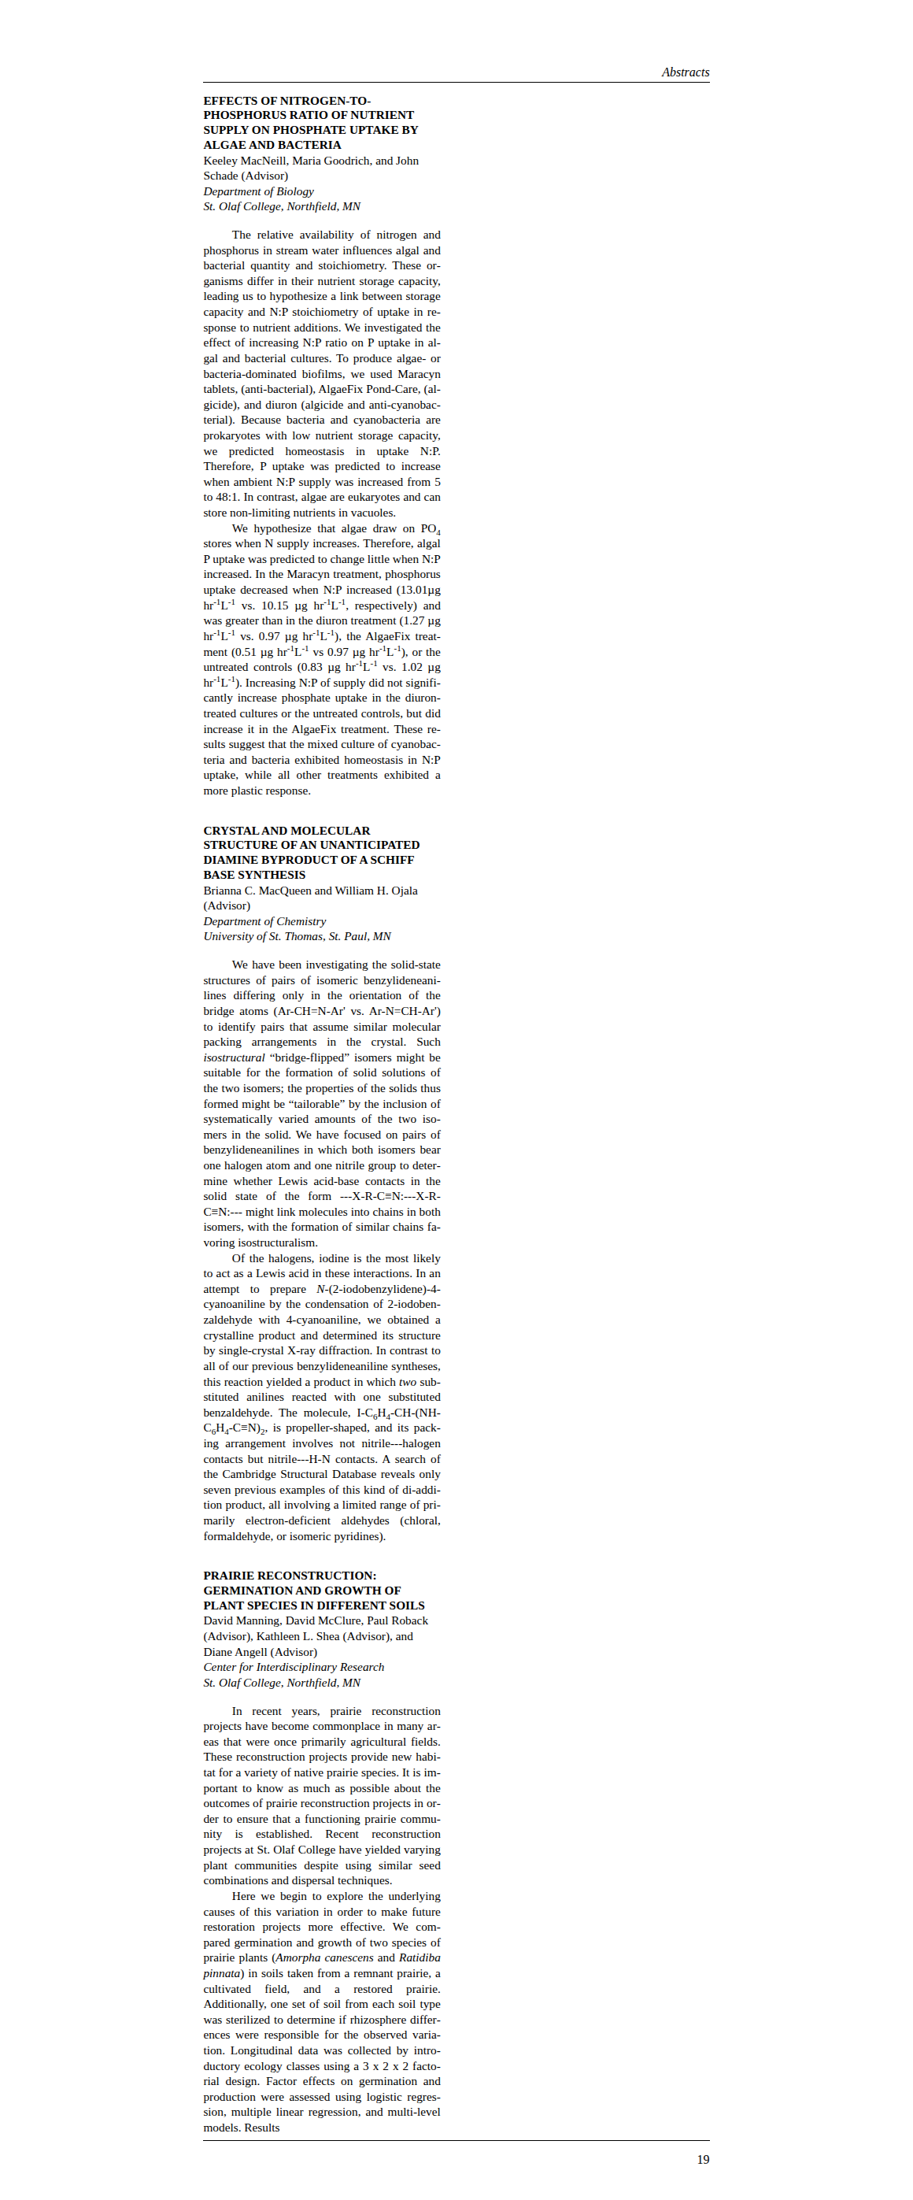Abstracts
Effects of Nitrogen-to-Phosphorus Ratio of Nutrient Supply on Phosphate Uptake by Algae and Bacteria
Keeley MacNeill, Maria Goodrich, and John Schade (Advisor)
Department of Biology
St. Olaf College, Northfield, MN
The relative availability of nitrogen and phosphorus in stream water influences algal and bacterial quantity and stoichiometry. These organisms differ in their nutrient storage capacity, leading us to hypothesize a link between storage capacity and N:P stoichiometry of uptake in response to nutrient additions. We investigated the effect of increasing N:P ratio on P uptake in algal and bacterial cultures. To produce algae- or bacteria-dominated biofilms, we used Maracyn tablets, (anti-bacterial), AlgaeFix Pond-Care, (algicide), and diuron (algicide and anti-cyanobacterial). Because bacteria and cyanobacteria are prokaryotes with low nutrient storage capacity, we predicted homeostasis in uptake N:P. Therefore, P uptake was predicted to increase when ambient N:P supply was increased from 5 to 48:1. In contrast, algae are eukaryotes and can store non-limiting nutrients in vacuoles.
We hypothesize that algae draw on PO4 stores when N supply increases. Therefore, algal P uptake was predicted to change little when N:P increased. In the Maracyn treatment, phosphorus uptake decreased when N:P increased (13.01µg hr-1L-1 vs. 10.15 µg hr-1L-1, respectively) and was greater than in the diuron treatment (1.27 µg hr-1L-1 vs. 0.97 µg hr-1L-1), the AlgaeFix treatment (0.51 µg hr-1L-1 vs 0.97 µg hr-1L-1), or the untreated controls (0.83 µg hr-1L-1 vs. 1.02 µg hr-1L-1). Increasing N:P of supply did not significantly increase phosphate uptake in the diuron-treated cultures or the untreated controls, but did increase it in the AlgaeFix treatment. These results suggest that the mixed culture of cyanobacteria and bacteria exhibited homeostasis in N:P uptake, while all other treatments exhibited a more plastic response.
Crystal and Molecular Structure of an Unanticipated Diamine Byproduct of a Schiff Base Synthesis
Brianna C. MacQueen and William H. Ojala (Advisor)
Department of Chemistry
University of St. Thomas, St. Paul, MN
We have been investigating the solid-state structures of pairs of isomeric benzylideneanilines differing only in the orientation of the bridge atoms (Ar-CH=N-Ar' vs. Ar-N=CH-Ar') to identify pairs that assume similar molecular packing arrangements in the crystal. Such isostructural “bridge-flipped” isomers might be suitable for the formation of solid solutions of the two isomers; the properties of the solids thus formed might be “tailorable” by the inclusion of systematically varied amounts of the two isomers in the solid. We have focused on pairs of benzylideneanilines in which both isomers bear one halogen atom and one nitrile group to determine whether Lewis acid-base contacts in the solid state of the form ---X-R-C≡N:---X-R-C≡N:--- might link molecules into chains in both isomers, with the formation of similar chains favoring isostructuralism.
Of the halogens, iodine is the most likely to act as a Lewis acid in these interactions. In an attempt to prepare N-(2-iodobenzylidene)-4-cyanoaniline by the condensation of 2-iodobenzaldehyde with 4-cyanoaniline, we obtained a crystalline product and determined its structure by single-crystal X-ray diffraction. In contrast to all of our previous benzylideneaniline syntheses, this reaction yielded a product in which two substituted anilines reacted with one substituted benzaldehyde. The molecule, I-C6H4-CH-(NH-C6H4-C≡N)2, is propeller-shaped, and its packing arrangement involves not nitrile---halogen contacts but nitrile---H-N contacts. A search of the Cambridge Structural Database reveals only seven previous examples of this kind of di-addition product, all involving a limited range of primarily electron-deficient aldehydes (chloral, formaldehyde, or isomeric pyridines).
Prairie Reconstruction: Germination and Growth of Plant Species in Different Soils
David Manning, David McClure, Paul Roback (Advisor), Kathleen L. Shea (Advisor), and Diane Angell (Advisor)
Center for Interdisciplinary Research
St. Olaf College, Northfield, MN
In recent years, prairie reconstruction projects have become commonplace in many areas that were once primarily agricultural fields. These reconstruction projects provide new habitat for a variety of native prairie species. It is important to know as much as possible about the outcomes of prairie reconstruction projects in order to ensure that a functioning prairie community is established. Recent reconstruction projects at St. Olaf College have yielded varying plant communities despite using similar seed combinations and dispersal techniques.
Here we begin to explore the underlying causes of this variation in order to make future restoration projects more effective. We compared germination and growth of two species of prairie plants (Amorpha canescens and Ratidiba pinnata) in soils taken from a remnant prairie, a cultivated field, and a restored prairie. Additionally, one set of soil from each soil type was sterilized to determine if rhizosphere differences were responsible for the observed variation. Longitudinal data was collected by introductory ecology classes using a 3 x 2 x 2 factorial design. Factor effects on germination and production were assessed using logistic regression, multiple linear regression, and multi-level models. Results
19